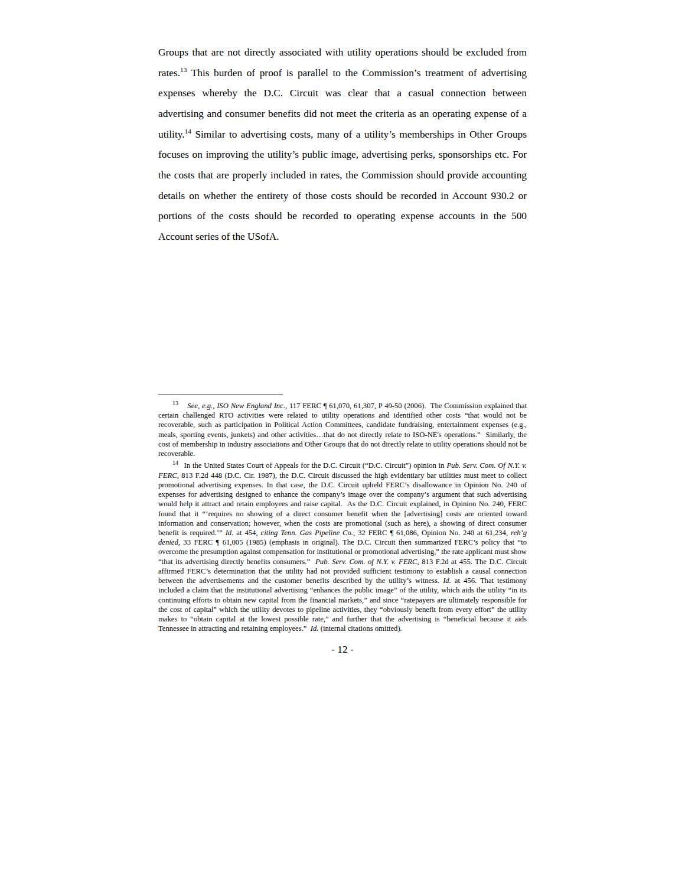Groups that are not directly associated with utility operations should be excluded from rates.13 This burden of proof is parallel to the Commission’s treatment of advertising expenses whereby the D.C. Circuit was clear that a casual connection between advertising and consumer benefits did not meet the criteria as an operating expense of a utility.14 Similar to advertising costs, many of a utility’s memberships in Other Groups focuses on improving the utility’s public image, advertising perks, sponsorships etc. For the costs that are properly included in rates, the Commission should provide accounting details on whether the entirety of those costs should be recorded in Account 930.2 or portions of the costs should be recorded to operating expense accounts in the 500 Account series of the USofA.
13 See, e.g., ISO New England Inc., 117 FERC ¶ 61,070, 61,307, P 49-50 (2006). The Commission explained that certain challenged RTO activities were related to utility operations and identified other costs “that would not be recoverable, such as participation in Political Action Committees, candidate fundraising, entertainment expenses (e.g., meals, sporting events, junkets) and other activities…that do not directly relate to ISO-NE's operations.” Similarly, the cost of membership in industry associations and Other Groups that do not directly relate to utility operations should not be recoverable.
14 In the United States Court of Appeals for the D.C. Circuit (“D.C. Circuit”) opinion in Pub. Serv. Com. Of N.Y. v. FERC, 813 F.2d 448 (D.C. Cir. 1987), the D.C. Circuit discussed the high evidentiary bar utilities must meet to collect promotional advertising expenses. In that case, the D.C. Circuit upheld FERC’s disallowance in Opinion No. 240 of expenses for advertising designed to enhance the company’s image over the company’s argument that such advertising would help it attract and retain employees and raise capital. As the D.C. Circuit explained, in Opinion No. 240, FERC found that it “‘requires no showing of a direct consumer benefit when the [advertising] costs are oriented toward information and conservation; however, when the costs are promotional (such as here), a showing of direct consumer benefit is required.’” Id. at 454, citing Tenn. Gas Pipeline Co., 32 FERC ¶ 61,086, Opinion No. 240 at 61,234, reh’g denied, 33 FERC ¶ 61,005 (1985) (emphasis in original). The D.C. Circuit then summarized FERC’s policy that “to overcome the presumption against compensation for institutional or promotional advertising,” the rate applicant must show “that its advertising directly benefits consumers.” Pub. Serv. Com. of N.Y. v. FERC, 813 F.2d at 455. The D.C. Circuit affirmed FERC’s determination that the utility had not provided sufficient testimony to establish a causal connection between the advertisements and the customer benefits described by the utility’s witness. Id. at 456. That testimony included a claim that the institutional advertising “enhances the public image” of the utility, which aids the utility “in its continuing efforts to obtain new capital from the financial markets,” and since “ratepayers are ultimately responsible for the cost of capital” which the utility devotes to pipeline activities, they “obviously benefit from every effort” the utility makes to “obtain capital at the lowest possible rate,” and further that the advertising is “beneficial because it aids Tennessee in attracting and retaining employees.” Id. (internal citations omitted).
- 12 -